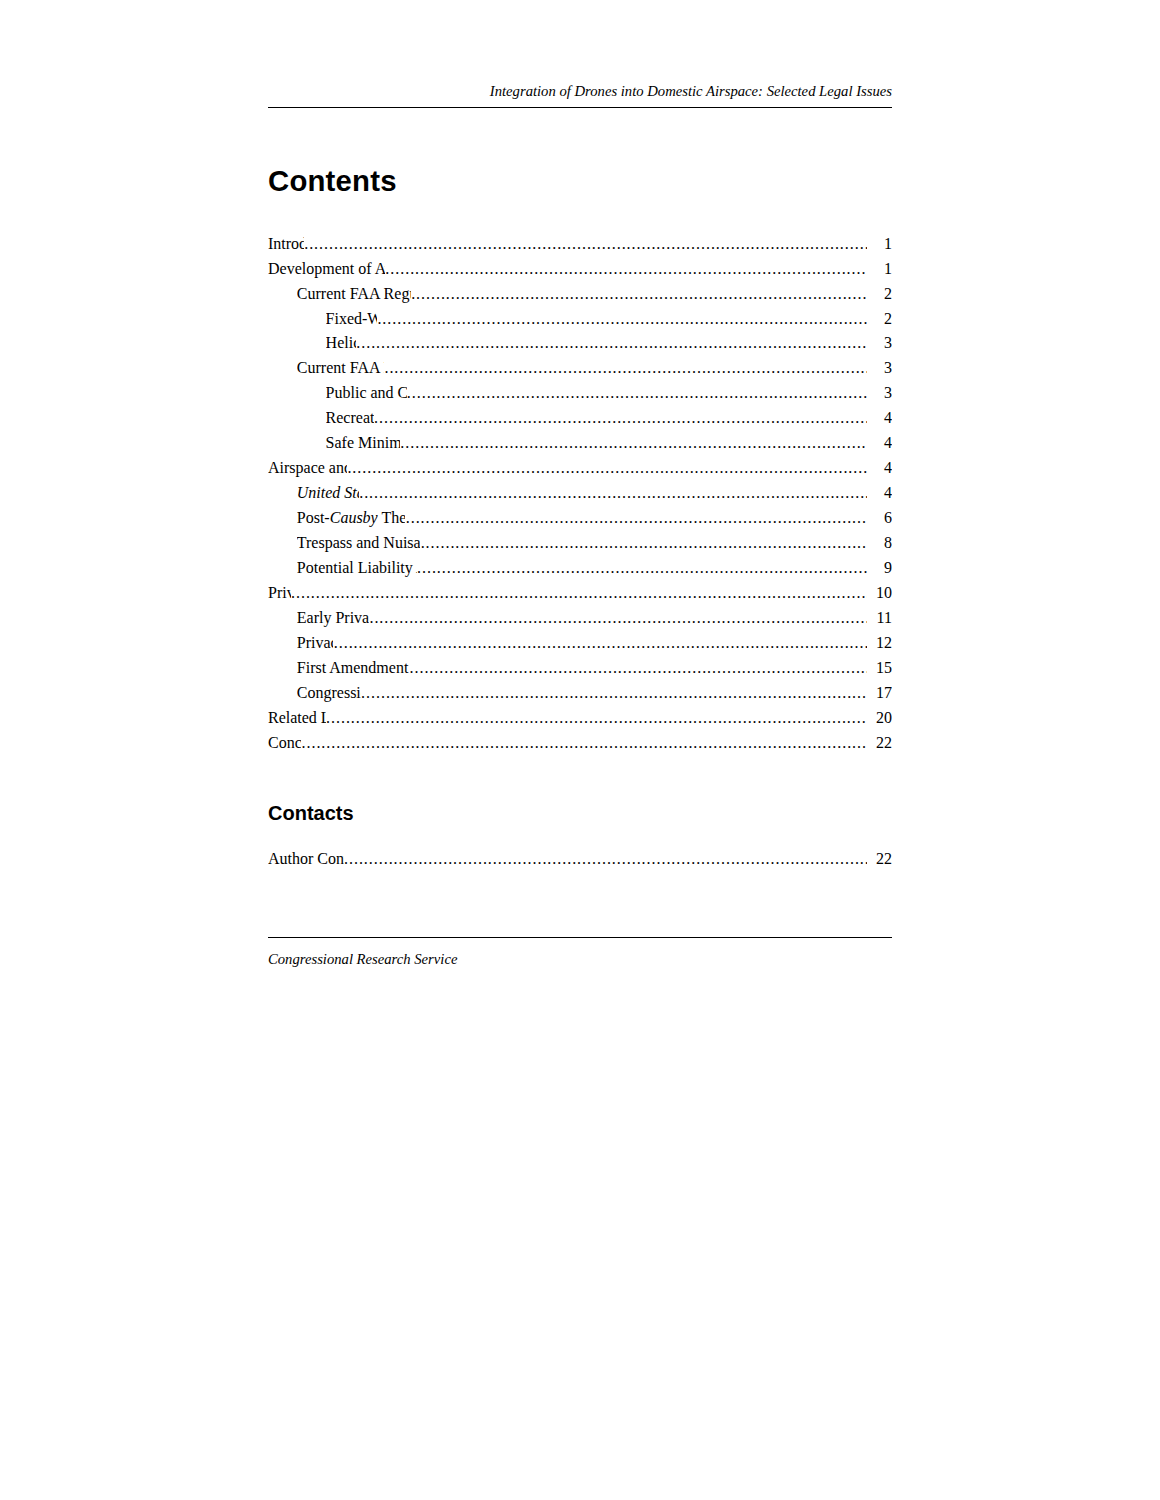Integration of Drones into Domestic Airspace: Selected Legal Issues
Contents
Introduction 1
Development of Aviation Law and Regulations 1
Current FAA Regulations of Navigable Airspace 2
Fixed-Wing Aircraft 2
Helicopters 3
Current FAA Regulation of Drones 3
Public and Commercial Operators 3
Recreational Users 4
Safe Minimum Flying Altitude 4
Airspace and Property Rights 4
United States v. Causby 4
Post-Causby Theories of Airspace Ownership 6
Trespass and Nuisance Claims Against Private Actors 8
Potential Liability Arising from Civilian Drone Use 9
Privacy 10
Early Privacy Jurisprudence 11
Privacy Torts 12
First Amendment and Newsgathering Activities 15
Congressional Response 17
Related Legal Issues 20
Conclusion 22
Contacts
Author Contact Information 22
Congressional Research Service